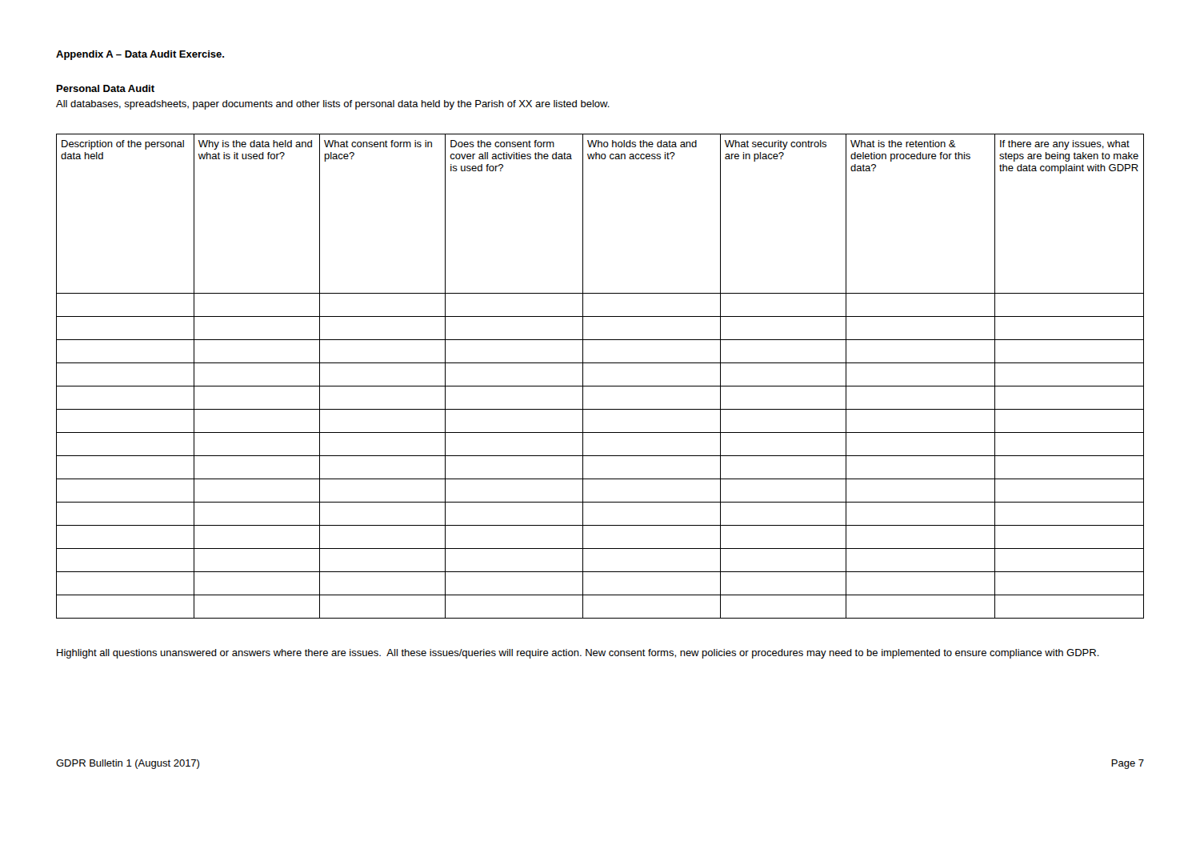Appendix A – Data Audit Exercise.
Personal Data Audit
All databases, spreadsheets, paper documents and other lists of personal data held by the Parish of XX are listed below.
| Description of the personal data held | Why is the data held and what is it used for? | What consent form is in place? | Does the consent form cover all activities the data is used for? | Who holds the data and who can access it? | What security controls are in place? | What is the retention & deletion procedure for this data? | If there are any issues, what steps are being taken to make the data complaint with GDPR |
| --- | --- | --- | --- | --- | --- | --- | --- |
Highlight all questions unanswered or answers where there are issues. All these issues/queries will require action. New consent forms, new policies or procedures may need to be implemented to ensure compliance with GDPR.
GDPR Bulletin 1 (August 2017) Page 7